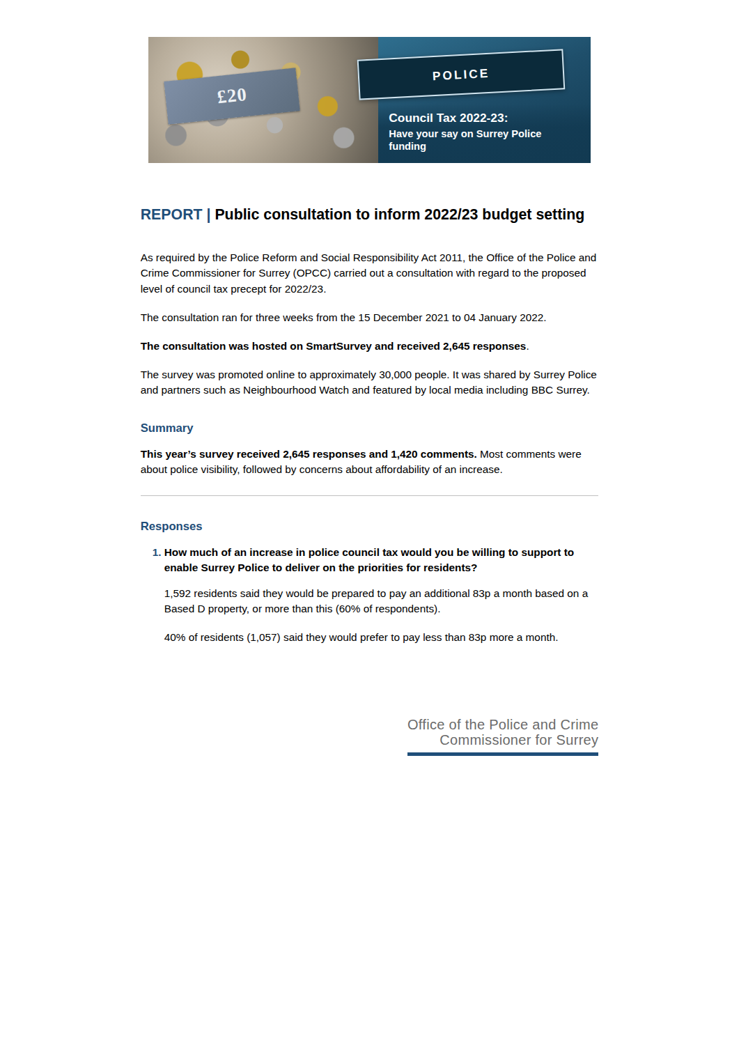£20
POLICE
Council Tax 2022-23:
Have your say on Surrey Police funding
REPORT | Public consultation to inform 2022/23 budget setting
As required by the Police Reform and Social Responsibility Act 2011, the Office of the Police and Crime Commissioner for Surrey (OPCC) carried out a consultation with regard to the proposed level of council tax precept for 2022/23.
The consultation ran for three weeks from the 15 December 2021 to 04 January 2022.
The consultation was hosted on SmartSurvey and received 2,645 responses.
The survey was promoted online to approximately 30,000 people. It was shared by Surrey Police and partners such as Neighbourhood Watch and featured by local media including BBC Surrey.
Summary
This year’s survey received 2,645 responses and 1,420 comments. Most comments were about police visibility, followed by concerns about affordability of an increase.
Responses
How much of an increase in police council tax would you be willing to support to enable Surrey Police to deliver on the priorities for residents?
1,592 residents said they would be prepared to pay an additional 83p a month based on a Based D property, or more than this (60% of respondents).
40% of residents (1,057) said they would prefer to pay less than 83p more a month.
Office of the Police and Crime
Commissioner for Surrey